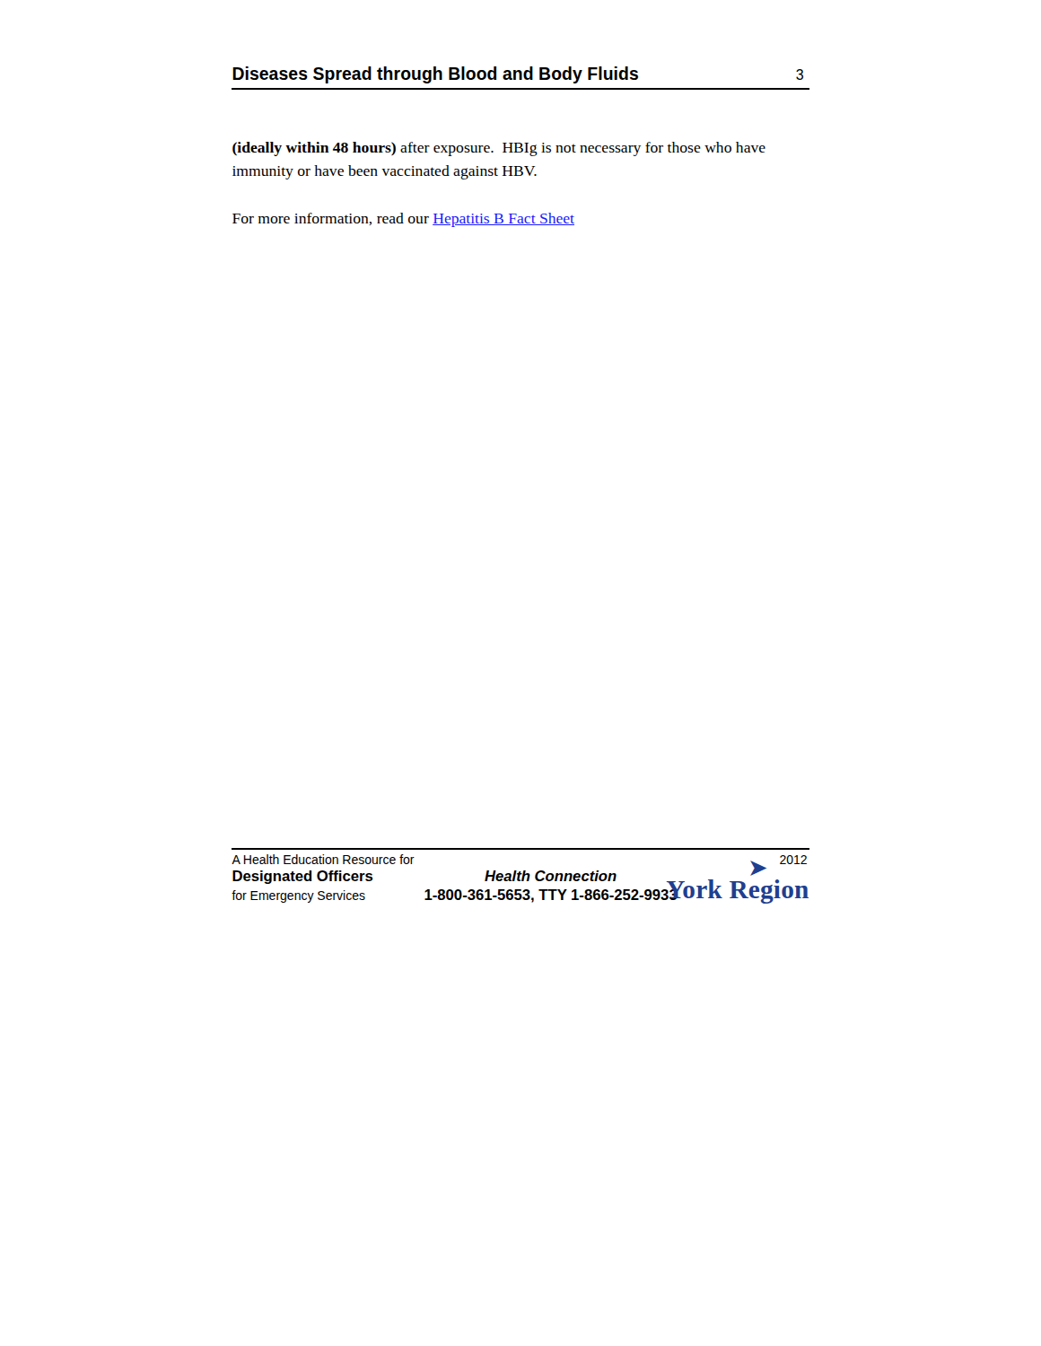Diseases Spread through Blood and Body Fluids
3
(ideally within 48 hours) after exposure. HBIg is not necessary for those who have immunity or have been vaccinated against HBV.
For more information, read our Hepatitis B Fact Sheet
A Health Education Resource for
2012
Designated Officers
Health Connection
for Emergency Services
1-800-361-5653, TTY 1-866-252-9933
➤ York Region